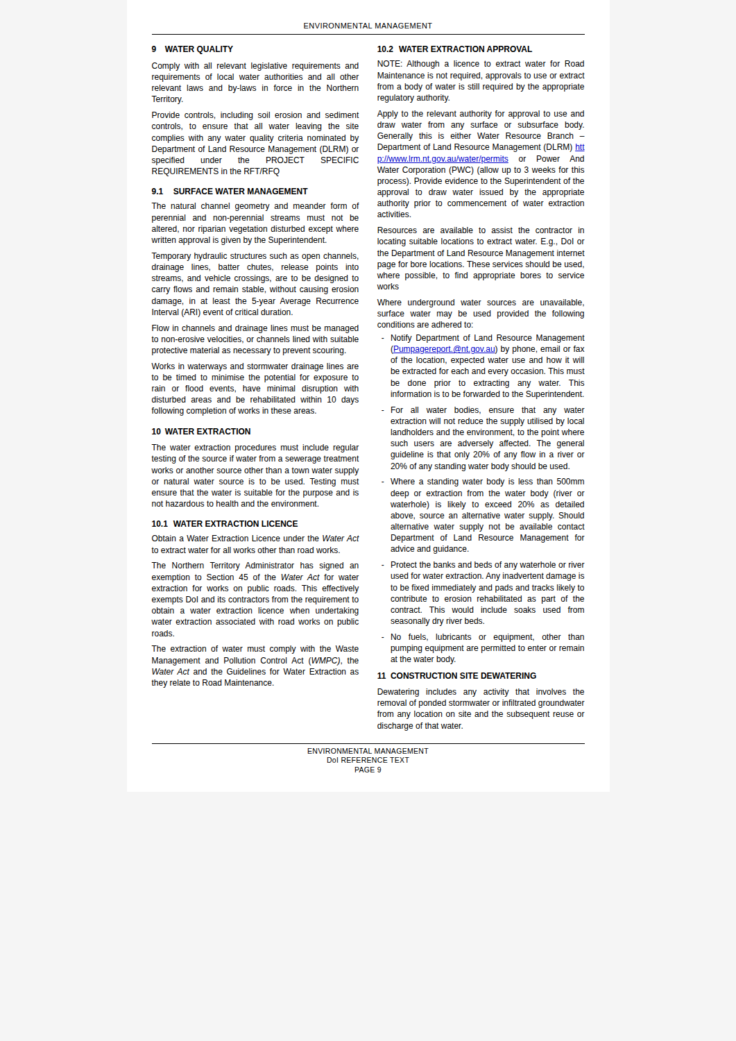ENVIRONMENTAL MANAGEMENT
9 WATER QUALITY
Comply with all relevant legislative requirements and requirements of local water authorities and all other relevant laws and by-laws in force in the Northern Territory.
Provide controls, including soil erosion and sediment controls, to ensure that all water leaving the site complies with any water quality criteria nominated by Department of Land Resource Management (DLRM) or specified under the PROJECT SPECIFIC REQUIREMENTS in the RFT/RFQ
9.1 SURFACE WATER MANAGEMENT
The natural channel geometry and meander form of perennial and non-perennial streams must not be altered, nor riparian vegetation disturbed except where written approval is given by the Superintendent.
Temporary hydraulic structures such as open channels, drainage lines, batter chutes, release points into streams, and vehicle crossings, are to be designed to carry flows and remain stable, without causing erosion damage, in at least the 5-year Average Recurrence Interval (ARI) event of critical duration.
Flow in channels and drainage lines must be managed to non-erosive velocities, or channels lined with suitable protective material as necessary to prevent scouring.
Works in waterways and stormwater drainage lines are to be timed to minimise the potential for exposure to rain or flood events, have minimal disruption with disturbed areas and be rehabilitated within 10 days following completion of works in these areas.
10 WATER EXTRACTION
The water extraction procedures must include regular testing of the source if water from a sewerage treatment works or another source other than a town water supply or natural water source is to be used. Testing must ensure that the water is suitable for the purpose and is not hazardous to health and the environment.
10.1 WATER EXTRACTION LICENCE
Obtain a Water Extraction Licence under the Water Act to extract water for all works other than road works.
The Northern Territory Administrator has signed an exemption to Section 45 of the Water Act for water extraction for works on public roads. This effectively exempts DoI and its contractors from the requirement to obtain a water extraction licence when undertaking water extraction associated with road works on public roads.
The extraction of water must comply with the Waste Management and Pollution Control Act (WMPC), the Water Act and the Guidelines for Water Extraction as they relate to Road Maintenance.
10.2 WATER EXTRACTION APPROVAL
NOTE: Although a licence to extract water for Road Maintenance is not required, approvals to use or extract from a body of water is still required by the appropriate regulatory authority.
Apply to the relevant authority for approval to use and draw water from any surface or subsurface body. Generally this is either Water Resource Branch – Department of Land Resource Management (DLRM) http://www.lrm.nt.gov.au/water/permits or Power And Water Corporation (PWC) (allow up to 3 weeks for this process). Provide evidence to the Superintendent of the approval to draw water issued by the appropriate authority prior to commencement of water extraction activities.
Resources are available to assist the contractor in locating suitable locations to extract water. E.g., DoI or the Department of Land Resource Management internet page for bore locations. These services should be used, where possible, to find appropriate bores to service works
Where underground water sources are unavailable, surface water may be used provided the following conditions are adhered to:
Notify Department of Land Resource Management (Pumpagereport.@nt.gov.au) by phone, email or fax of the location, expected water use and how it will be extracted for each and every occasion. This must be done prior to extracting any water. This information is to be forwarded to the Superintendent.
For all water bodies, ensure that any water extraction will not reduce the supply utilised by local landholders and the environment, to the point where such users are adversely affected. The general guideline is that only 20% of any flow in a river or 20% of any standing water body should be used.
Where a standing water body is less than 500mm deep or extraction from the water body (river or waterhole) is likely to exceed 20% as detailed above, source an alternative water supply. Should alternative water supply not be available contact Department of Land Resource Management for advice and guidance.
Protect the banks and beds of any waterhole or river used for water extraction. Any inadvertent damage is to be fixed immediately and pads and tracks likely to contribute to erosion rehabilitated as part of the contract. This would include soaks used from seasonally dry river beds.
No fuels, lubricants or equipment, other than pumping equipment are permitted to enter or remain at the water body.
11 CONSTRUCTION SITE DEWATERING
Dewatering includes any activity that involves the removal of ponded stormwater or infiltrated groundwater from any location on site and the subsequent reuse or discharge of that water.
ENVIRONMENTAL MANAGEMENT
DoI REFERENCE TEXT
PAGE 9